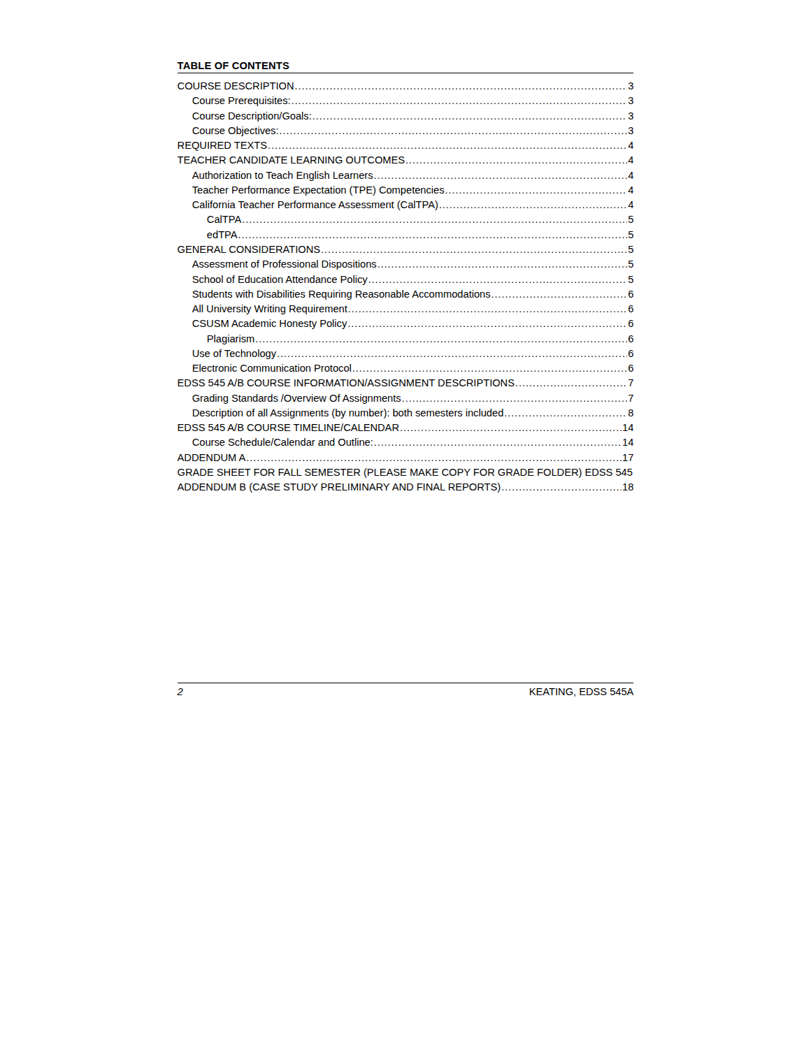TABLE OF CONTENTS
COURSE DESCRIPTION ................................................................................................................................. 3
Course Prerequisites: ......................................................................................................................................... 3
Course Description/Goals: ............................................................................................................................. 3
Course Objectives: ........................................................................................................................................... 3
REQUIRED TEXTS ......................................................................................................................................... 4
TEACHER CANDIDATE LEARNING OUTCOMES ................................................................................................. 4
Authorization to Teach English Learners ............................................................................................................. 4
Teacher Performance Expectation (TPE) Competencies ....................................................................................... 4
California Teacher Performance Assessment (CalTPA) ......................................................................................... 4
CalTPA ................................................................................................................................................................. 5
edTPA ................................................................................................................................................................... 5
GENERAL CONSIDERATIONS ................................................................................................................. 5
Assessment of Professional Dispositions ............................................................................................................. 5
School of Education Attendance Policy ................................................................................................................. 5
Students with Disabilities Requiring Reasonable Accommodations ..................................................................... 6
All University Writing Requirement ......................................................................................................................... 6
CSUSM Academic Honesty Policy ......................................................................................................................... 6
Plagiarism ............................................................................................................................................................. 6
Use of Technology ........................................................................................................................................... 6
Electronic Communication Protocol ......................................................................................................................... 6
EDSS 545 A/B COURSE INFORMATION/ASSIGNMENT DESCRIPTIONS ........................................................... 7
Grading Standards /Overview Of Assignments ................................................................................................. 7
Description of all Assignments (by number): both semesters included ................................................................. 8
EDSS 545 A/B COURSE TIMELINE/CALENDAR ................................................................................................. 14
Course Schedule/Calendar and Outline: ................................................................................................................. 14
ADDENDUM A ................................................................................................................................................. 17
GRADE SHEET FOR FALL SEMESTER (PLEASE MAKE COPY FOR GRADE FOLDER) EDSS 545 A ............ 17
ADDENDUM B (CASE STUDY PRELIMINARY AND FINAL REPORTS) ........................................................... 18
2 KEATING, EDSS 545A